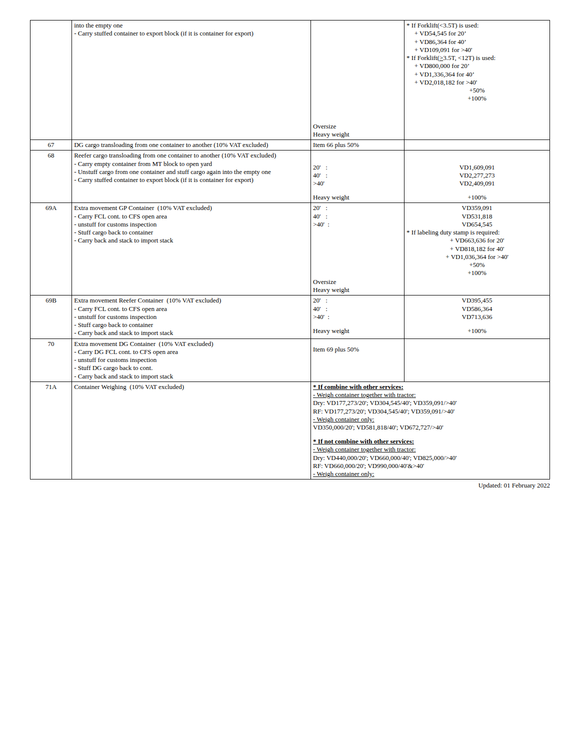| | into the empty one - Carry stuffed container to export block (if it is container for export) | Oversize Heavy weight | * If Forklift(<3.5T) is used: + VD54,545 for 20’ + VD86,364 for 40’ + VD109,091 for >40' * If Forklift( > 3.5T, <12T) is used: + VD800,000 for 20’ + VD1,336,364 for 40’ + VD2,018,182 for >40' +50% +100% |
| 67 | DG cargo transloading from one container to another (10% VAT excluded) | Item 66 plus 50% | |
| 68 | Reefer cargo transloading from one container to another (10% VAT excluded) - Carry empty container from MT block to open yard - Unstuff cargo from one container and stuff cargo again into the empty one - Carry stuffed container to export block (if it is container for export) | 20' : 40' : >40' Heavy weight | VD1,609,091 VD2,277,273 VD2,409,091 +100% |
| 69A | Extra movement GP Container (10% VAT excluded) - Carry FCL cont. to CFS open area - unstuff for customs inspection - Stuff cargo back to container - Carry back and stack to import stack | 20' : 40' : >40' : Oversize Heavy weight | VD359,091 VD531,818 VD654,545 * If labeling duty stamp is required: + VD663,636 for 20' + VD818,182 for 40' + VD1,036,364 for >40' +50% +100% |
| 69B | Extra movement Reefer Container (10% VAT excluded) - Carry FCL cont. to CFS open area - unstuff for customs inspection - Stuff cargo back to container - Carry back and stack to import stack | 20' : 40' : >40' : Heavy weight | VD395,455 VD586,364 VD713,636 +100% |
| 70 | Extra movement DG Container (10% VAT excluded) - Carry DG FCL cont. to CFS open area - unstuff for customs inspection - Stuff DG cargo back to cont. - Carry back and stack to import stack | Item 69 plus 50% | |
| 71A | Container Weighing (10% VAT excluded) | * If combine with other services: - Weigh container together with tractor: Dry: VD177,273/20'; VD304,545/40'; VD359,091/>40' RF: VD177,273/20'; VD304,545/40'; VD359,091/>40' - Weigh container only: VD350,000/20'; VD581,818/40'; VD672,727/>40' * If not combine with other services: - Weigh container together with tractor: Dry: VD440,000/20'; VD660,000/40'; VD825,000/>40' RF: VD660,000/20'; VD990,000/40'&>40' - Weigh container only: |
Updated: 01 February 2022